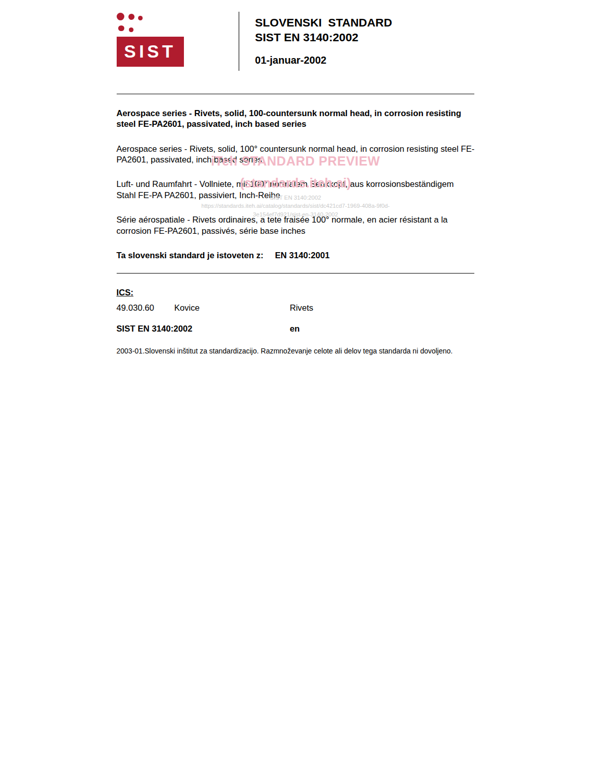SIST
SLOVENSKI STANDARD
SIST EN 3140:2002
01-januar-2002
Aerospace series - Rivets, solid, 100-countersunk normal head, in corrosion resisting steel FE-PA2601, passivated, inch based series
Aerospace series - Rivets, solid, 100° countersunk normal head, in corrosion resisting steel FE-PA2601, passivated, inch based series
Luft- und Raumfahrt - Vollniete, mit 100° normalem Senkkopf, aus korrosionsbeständigem Stahl FE-PA PA2601, passiviert, Inch-Reihe
Série aérospatiale - Rivets ordinaires, a tete fraisée 100° normale, en acier résistant a la corrosion FE-PA2601, passivés, série base inches
Ta slovenski standard je istoveten z: EN 3140:2001
ICS:
| 49.030.60 | Kovice | Rivets |
| SIST EN 3140:2002 | en |
iTeh STANDARD PREVIEW
(standards.iteh.ai)
SIST EN 3140:2002
https://standards.iteh.ai/catalog/standards/sist/dc421cd7-1969-408a-9f0d-
3e154ef7d921/sist-en-3140-2002
2003-01.Slovenski inštitut za standardizacijo. Razmnoževanje celote ali delov tega standarda ni dovoljeno.